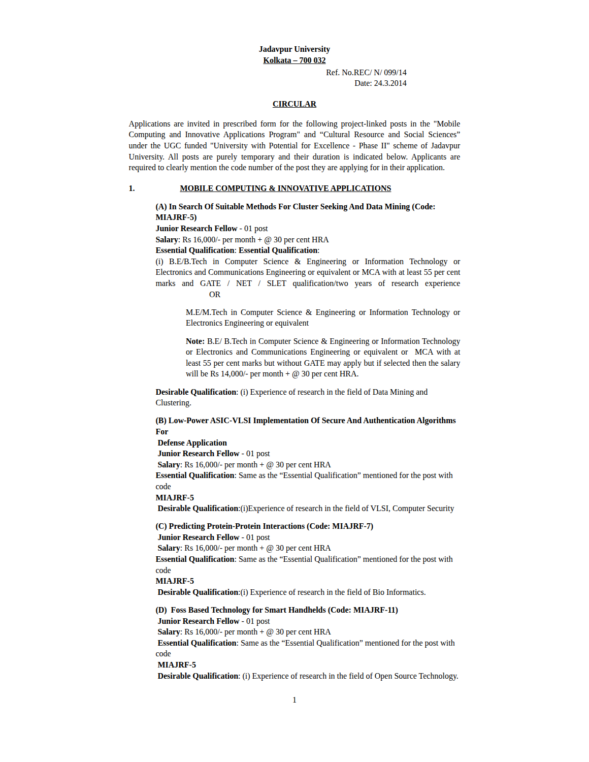Jadavpur University
Kolkata – 700 032
Ref. No.REC/ N/ 099/14
Date: 24.3.2014
CIRCULAR
Applications are invited in prescribed form for the following project-linked posts in the "Mobile Computing and Innovative Applications Program" and “Cultural Resource and Social Sciences” under the UGC funded "University with Potential for Excellence - Phase II" scheme of Jadavpur University. All posts are purely temporary and their duration is indicated below. Applicants are required to clearly mention the code number of the post they are applying for in their application.
1.
MOBILE COMPUTING & INNOVATIVE APPLICATIONS
(A) In Search Of Suitable Methods For Cluster Seeking And Data Mining (Code: MIAJRF-5)
Junior Research Fellow - 01 post
Salary: Rs 16,000/- per month + @ 30 per cent HRA
Essential Qualification: Essential Qualification:
(i) B.E/B.Tech in Computer Science & Engineering or Information Technology or Electronics and Communications Engineering or equivalent or MCA with at least 55 per cent marks and GATE / NET / SLET qualification/two years of research experience OR
M.E/M.Tech in Computer Science & Engineering or Information Technology or Electronics Engineering or equivalent
Note: B.E/ B.Tech in Computer Science & Engineering or Information Technology or Electronics and Communications Engineering or equivalent or MCA with at least 55 per cent marks but without GATE may apply but if selected then the salary will be Rs 14,000/- per month + @ 30 per cent HRA.
Desirable Qualification: (i) Experience of research in the field of Data Mining and Clustering.
(B) Low-Power ASIC-VLSI Implementation Of Secure And Authentication Algorithms For
Defense Application
Junior Research Fellow - 01 post
Salary: Rs 16,000/- per month + @ 30 per cent HRA
Essential Qualification: Same as the “Essential Qualification” mentioned for the post with code
MIAJRF-5
Desirable Qualification:(i)Experience of research in the field of VLSI, Computer Security
(C) Predicting Protein-Protein Interactions (Code: MIAJRF-7)
Junior Research Fellow - 01 post
Salary: Rs 16,000/- per month + @ 30 per cent HRA
Essential Qualification: Same as the “Essential Qualification” mentioned for the post with code
MIAJRF-5
Desirable Qualification:(i) Experience of research in the field of Bio Informatics.
(D) Foss Based Technology for Smart Handhelds (Code: MIAJRF-11)
Junior Research Fellow - 01 post
Salary: Rs 16,000/- per month + @ 30 per cent HRA
Essential Qualification: Same as the “Essential Qualification” mentioned for the post with code
MIAJRF-5
Desirable Qualification: (i) Experience of research in the field of Open Source Technology.
1